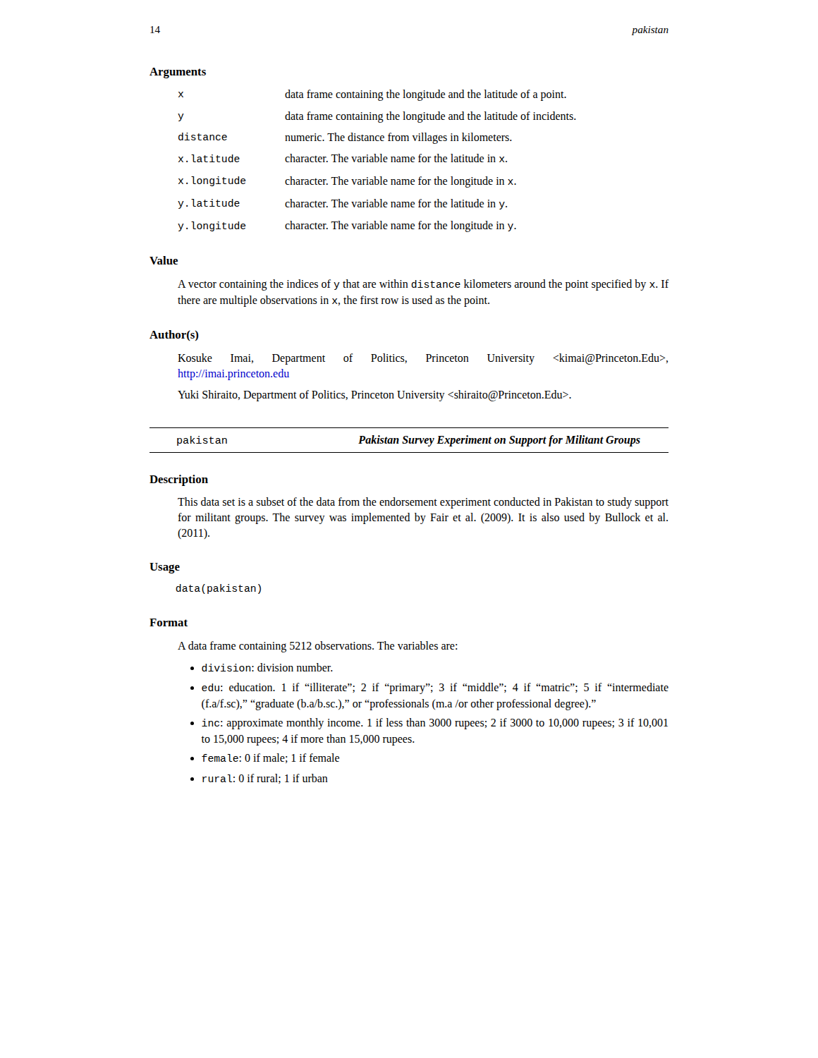14 pakistan
Arguments
x
data frame containing the longitude and the latitude of a point.
y
data frame containing the longitude and the latitude of incidents.
distance
numeric. The distance from villages in kilometers.
x.latitude
character. The variable name for the latitude in x.
x.longitude
character. The variable name for the longitude in x.
y.latitude
character. The variable name for the latitude in y.
y.longitude
character. The variable name for the longitude in y.
Value
A vector containing the indices of y that are within distance kilometers around the point specified by x. If there are multiple observations in x, the first row is used as the point.
Author(s)
Kosuke Imai, Department of Politics, Princeton University <kimai@Princeton.Edu>, http://imai.princeton.edu
Yuki Shiraito, Department of Politics, Princeton University <shiraito@Princeton.Edu>.
pakistan Pakistan Survey Experiment on Support for Militant Groups
Description
This data set is a subset of the data from the endorsement experiment conducted in Pakistan to study support for militant groups. The survey was implemented by Fair et al. (2009). It is also used by Bullock et al. (2011).
Usage
data(pakistan)
Format
A data frame containing 5212 observations. The variables are:
division: division number.
edu: education. 1 if “illiterate”; 2 if “primary”; 3 if “middle”; 4 if “matric”; 5 if “intermediate (f.a/f.sc),” “graduate (b.a/b.sc.),” or “professionals (m.a /or other professional degree).”
inc: approximate monthly income. 1 if less than 3000 rupees; 2 if 3000 to 10,000 rupees; 3 if 10,001 to 15,000 rupees; 4 if more than 15,000 rupees.
female: 0 if male; 1 if female
rural: 0 if rural; 1 if urban